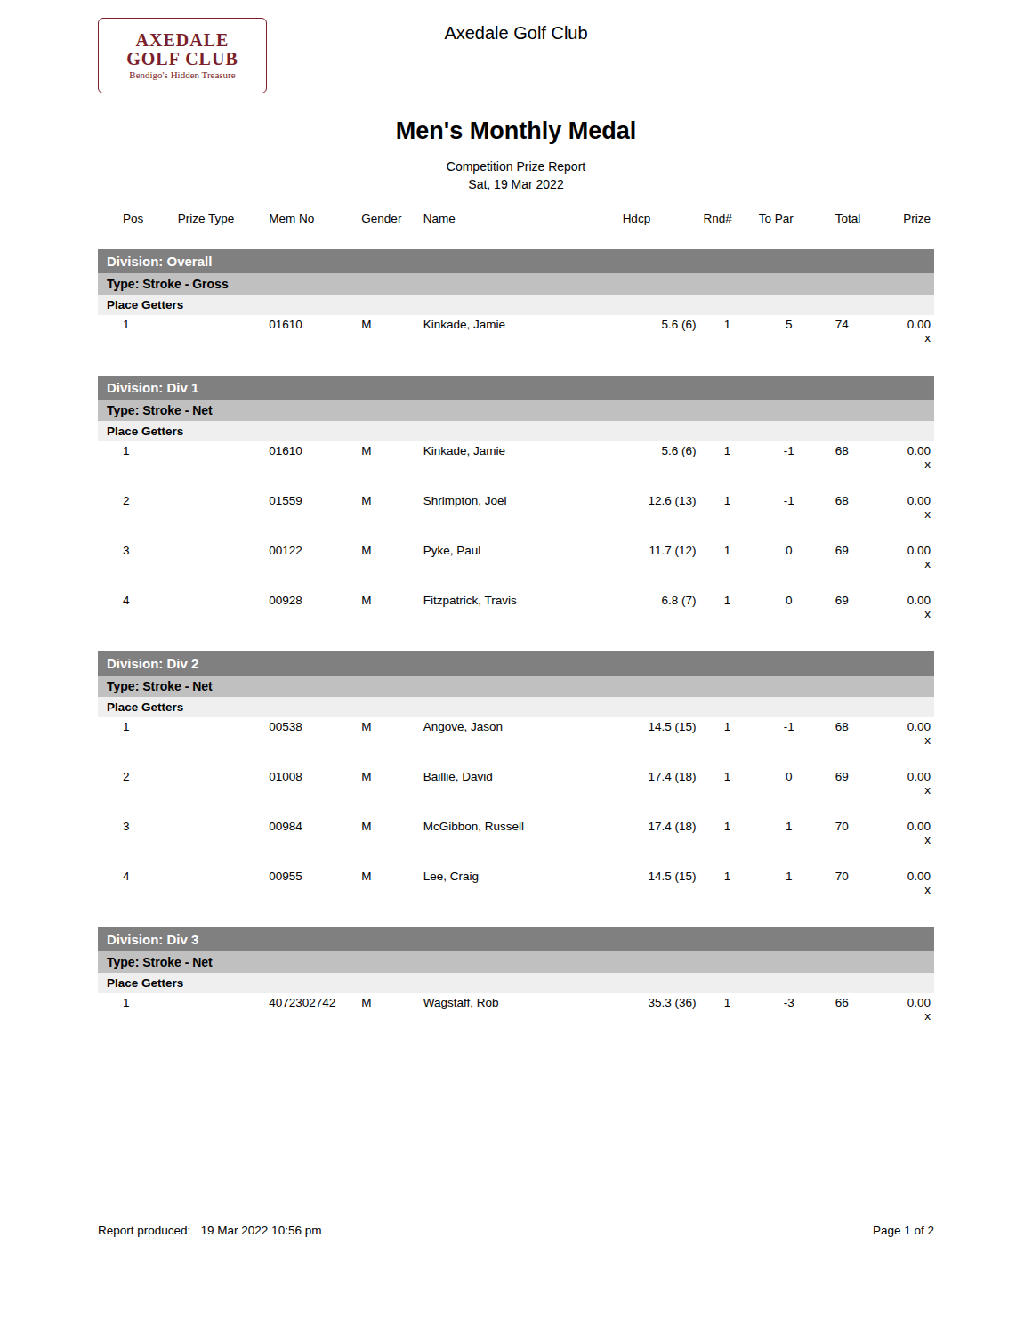AXEDALE
GOLF CLUB
Bendigo's Hidden Treasure
Axedale Golf Club
Men's Monthly Medal
Competition Prize Report
Sat, 19 Mar 2022
| Pos | Prize Type | Mem No | Gender | Name | Hdcp | Rnd# | To Par | Total | Prize |
| --- | --- | --- | --- | --- | --- | --- | --- | --- | --- |
| Division: Overall |
| Type: Stroke - Gross |
| Place Getters |
| 1 | | 01610 | M | Kinkade, Jamie | 5.6 (6) | 1 | 5 | 74 | 0.00 x |
| Division: Div 1 |
| Type: Stroke - Net |
| Place Getters |
| 1 | | 01610 | M | Kinkade, Jamie | 5.6 (6) | 1 | -1 | 68 | 0.00 x |
| 2 | | 01559 | M | Shrimpton, Joel | 12.6 (13) | 1 | -1 | 68 | 0.00 x |
| 3 | | 00122 | M | Pyke, Paul | 11.7 (12) | 1 | 0 | 69 | 0.00 x |
| 4 | | 00928 | M | Fitzpatrick, Travis | 6.8 (7) | 1 | 0 | 69 | 0.00 x |
| Division: Div 2 |
| Type: Stroke - Net |
| Place Getters |
| 1 | | 00538 | M | Angove, Jason | 14.5 (15) | 1 | -1 | 68 | 0.00 x |
| 2 | | 01008 | M | Baillie, David | 17.4 (18) | 1 | 0 | 69 | 0.00 x |
| 3 | | 00984 | M | McGibbon, Russell | 17.4 (18) | 1 | 1 | 70 | 0.00 x |
| 4 | | 00955 | M | Lee, Craig | 14.5 (15) | 1 | 1 | 70 | 0.00 x |
| Division: Div 3 |
| Type: Stroke - Net |
| Place Getters |
| 1 | | 4072302742 | M | Wagstaff, Rob | 35.3 (36) | 1 | -3 | 66 | 0.00 x |
Report produced: 19 Mar 2022 10:56 pm
Page 1 of 2